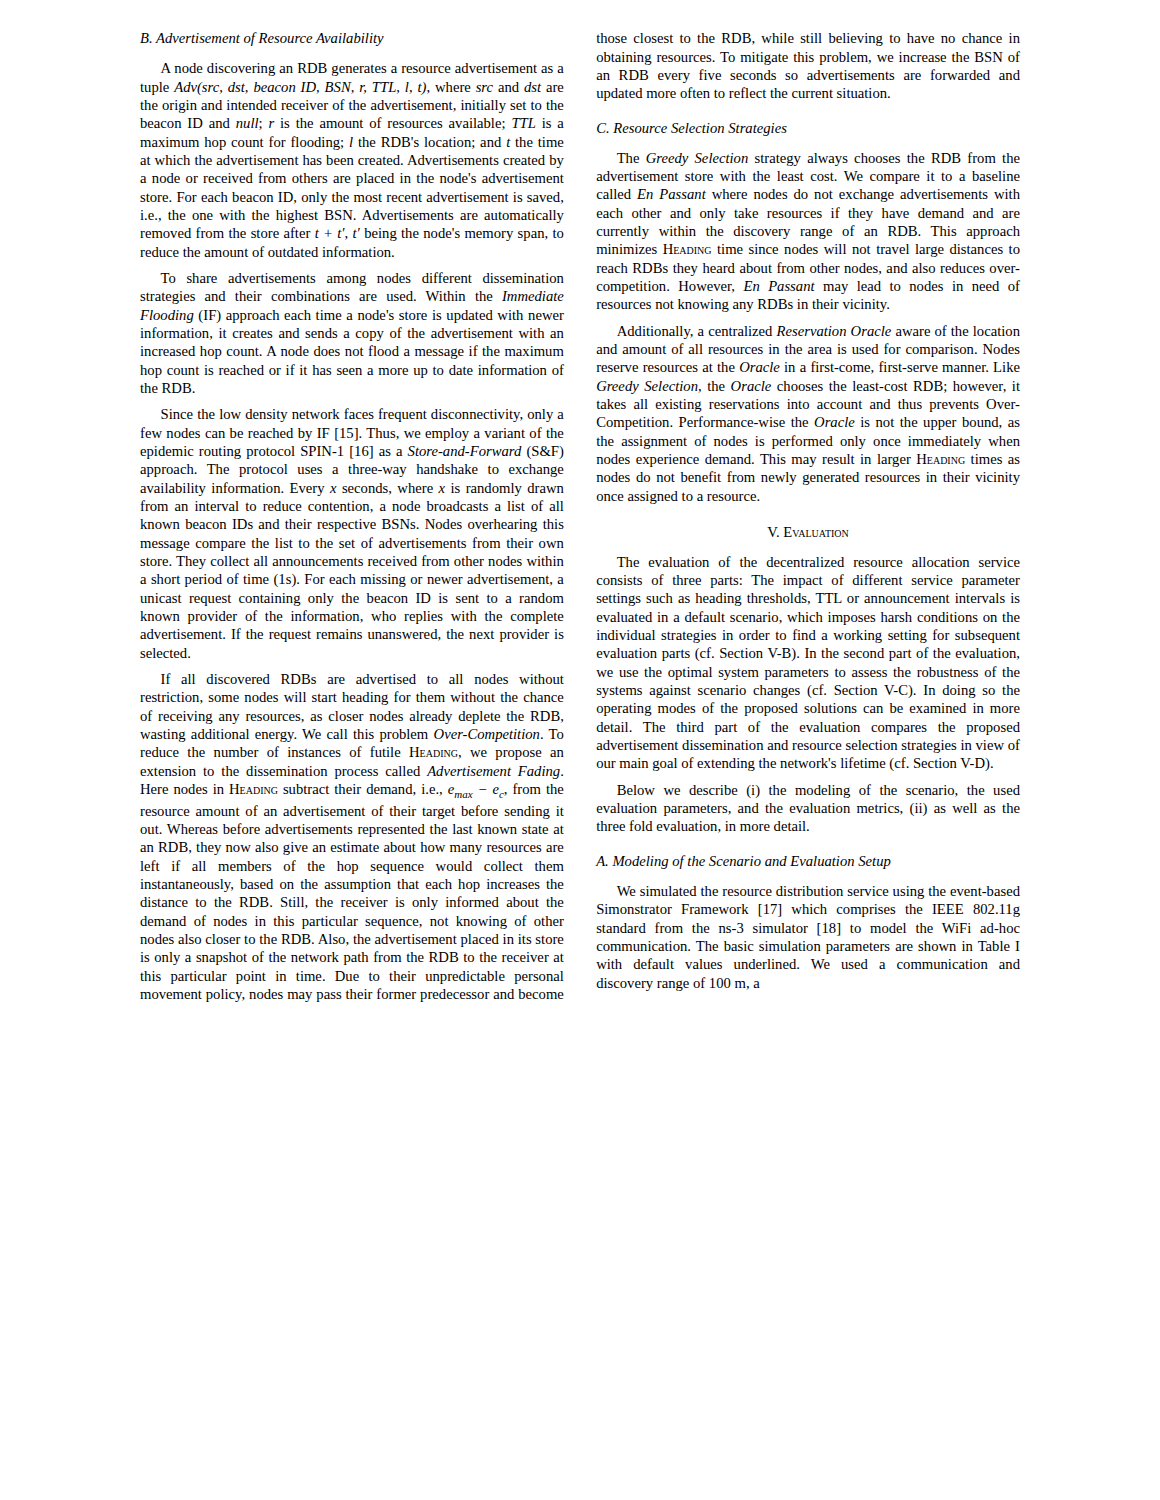B. Advertisement of Resource Availability
A node discovering an RDB generates a resource advertisement as a tuple Adv(src, dst, beacon ID, BSN, r, TTL, l, t), where src and dst are the origin and intended receiver of the advertisement, initially set to the beacon ID and null; r is the amount of resources available; TTL is a maximum hop count for flooding; l the RDB's location; and t the time at which the advertisement has been created. Advertisements created by a node or received from others are placed in the node's advertisement store. For each beacon ID, only the most recent advertisement is saved, i.e., the one with the highest BSN. Advertisements are automatically removed from the store after t + t′, t′ being the node's memory span, to reduce the amount of outdated information.
To share advertisements among nodes different dissemination strategies and their combinations are used. Within the Immediate Flooding (IF) approach each time a node's store is updated with newer information, it creates and sends a copy of the advertisement with an increased hop count. A node does not flood a message if the maximum hop count is reached or if it has seen a more up to date information of the RDB.
Since the low density network faces frequent disconnectivity, only a few nodes can be reached by IF [15]. Thus, we employ a variant of the epidemic routing protocol SPIN-1 [16] as a Store-and-Forward (S&F) approach. The protocol uses a three-way handshake to exchange availability information. Every x seconds, where x is randomly drawn from an interval to reduce contention, a node broadcasts a list of all known beacon IDs and their respective BSNs. Nodes overhearing this message compare the list to the set of advertisements from their own store. They collect all announcements received from other nodes within a short period of time (1s). For each missing or newer advertisement, a unicast request containing only the beacon ID is sent to a random known provider of the information, who replies with the complete advertisement. If the request remains unanswered, the next provider is selected.
If all discovered RDBs are advertised to all nodes without restriction, some nodes will start heading for them without the chance of receiving any resources, as closer nodes already deplete the RDB, wasting additional energy. We call this problem Over-Competition. To reduce the number of instances of futile Heading, we propose an extension to the dissemination process called Advertisement Fading. Here nodes in Heading subtract their demand, i.e., emax − ec, from the resource amount of an advertisement of their target before sending it out. Whereas before advertisements represented the last known state at an RDB, they now also give an estimate about how many resources are left if all members of the hop sequence would collect them instantaneously, based on the assumption that each hop increases the distance to the RDB. Still, the receiver is only informed about the demand of nodes in this particular sequence, not knowing of other nodes also closer to the RDB. Also, the advertisement placed in its store is only a snapshot of the network path from the RDB to the receiver at this particular point in time. Due to their unpredictable personal movement policy, nodes may pass their former predecessor and become those closest to the RDB, while still believing to have no chance in obtaining resources. To mitigate this problem, we increase the BSN of an RDB every five seconds so advertisements are forwarded and updated more often to reflect the current situation.
C. Resource Selection Strategies
The Greedy Selection strategy always chooses the RDB from the advertisement store with the least cost. We compare it to a baseline called En Passant where nodes do not exchange advertisements with each other and only take resources if they have demand and are currently within the discovery range of an RDB. This approach minimizes Heading time since nodes will not travel large distances to reach RDBs they heard about from other nodes, and also reduces over-competition. However, En Passant may lead to nodes in need of resources not knowing any RDBs in their vicinity.
Additionally, a centralized Reservation Oracle aware of the location and amount of all resources in the area is used for comparison. Nodes reserve resources at the Oracle in a first-come, first-serve manner. Like Greedy Selection, the Oracle chooses the least-cost RDB; however, it takes all existing reservations into account and thus prevents Over-Competition. Performance-wise the Oracle is not the upper bound, as the assignment of nodes is performed only once immediately when nodes experience demand. This may result in larger Heading times as nodes do not benefit from newly generated resources in their vicinity once assigned to a resource.
V. Evaluation
The evaluation of the decentralized resource allocation service consists of three parts: The impact of different service parameter settings such as heading thresholds, TTL or announcement intervals is evaluated in a default scenario, which imposes harsh conditions on the individual strategies in order to find a working setting for subsequent evaluation parts (cf. Section V-B). In the second part of the evaluation, we use the optimal system parameters to assess the robustness of the systems against scenario changes (cf. Section V-C). In doing so the operating modes of the proposed solutions can be examined in more detail. The third part of the evaluation compares the proposed advertisement dissemination and resource selection strategies in view of our main goal of extending the network's lifetime (cf. Section V-D).
Below we describe (i) the modeling of the scenario, the used evaluation parameters, and the evaluation metrics, (ii) as well as the three fold evaluation, in more detail.
A. Modeling of the Scenario and Evaluation Setup
We simulated the resource distribution service using the event-based Simonstrator Framework [17] which comprises the IEEE 802.11g standard from the ns-3 simulator [18] to model the WiFi ad-hoc communication. The basic simulation parameters are shown in Table I with default values underlined. We used a communication and discovery range of 100 m, a